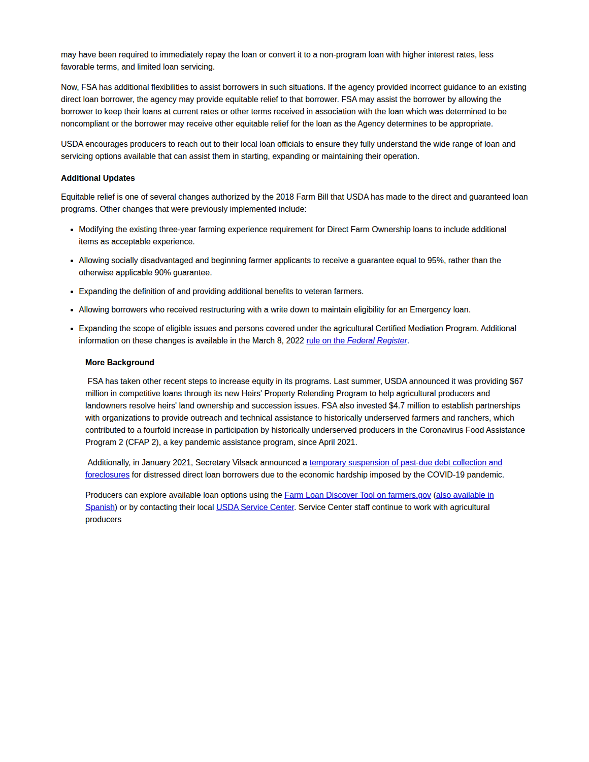may have been required to immediately repay the loan or convert it to a non-program loan with higher interest rates, less favorable terms, and limited loan servicing.
Now, FSA has additional flexibilities to assist borrowers in such situations. If the agency provided incorrect guidance to an existing direct loan borrower, the agency may provide equitable relief to that borrower. FSA may assist the borrower by allowing the borrower to keep their loans at current rates or other terms received in association with the loan which was determined to be noncompliant or the borrower may receive other equitable relief for the loan as the Agency determines to be appropriate.
USDA encourages producers to reach out to their local loan officials to ensure they fully understand the wide range of loan and servicing options available that can assist them in starting, expanding or maintaining their operation.
Additional Updates
Equitable relief is one of several changes authorized by the 2018 Farm Bill that USDA has made to the direct and guaranteed loan programs. Other changes that were previously implemented include:
Modifying the existing three-year farming experience requirement for Direct Farm Ownership loans to include additional items as acceptable experience.
Allowing socially disadvantaged and beginning farmer applicants to receive a guarantee equal to 95%, rather than the otherwise applicable 90% guarantee.
Expanding the definition of and providing additional benefits to veteran farmers.
Allowing borrowers who received restructuring with a write down to maintain eligibility for an Emergency loan.
Expanding the scope of eligible issues and persons covered under the agricultural Certified Mediation Program. Additional information on these changes is available in the March 8, 2022 rule on the Federal Register.
More Background
FSA has taken other recent steps to increase equity in its programs. Last summer, USDA announced it was providing $67 million in competitive loans through its new Heirs' Property Relending Program to help agricultural producers and landowners resolve heirs' land ownership and succession issues. FSA also invested $4.7 million to establish partnerships with organizations to provide outreach and technical assistance to historically underserved farmers and ranchers, which contributed to a fourfold increase in participation by historically underserved producers in the Coronavirus Food Assistance Program 2 (CFAP 2), a key pandemic assistance program, since April 2021.
Additionally, in January 2021, Secretary Vilsack announced a temporary suspension of past-due debt collection and foreclosures for distressed direct loan borrowers due to the economic hardship imposed by the COVID-19 pandemic.
Producers can explore available loan options using the Farm Loan Discover Tool on farmers.gov (also available in Spanish) or by contacting their local USDA Service Center. Service Center staff continue to work with agricultural producers